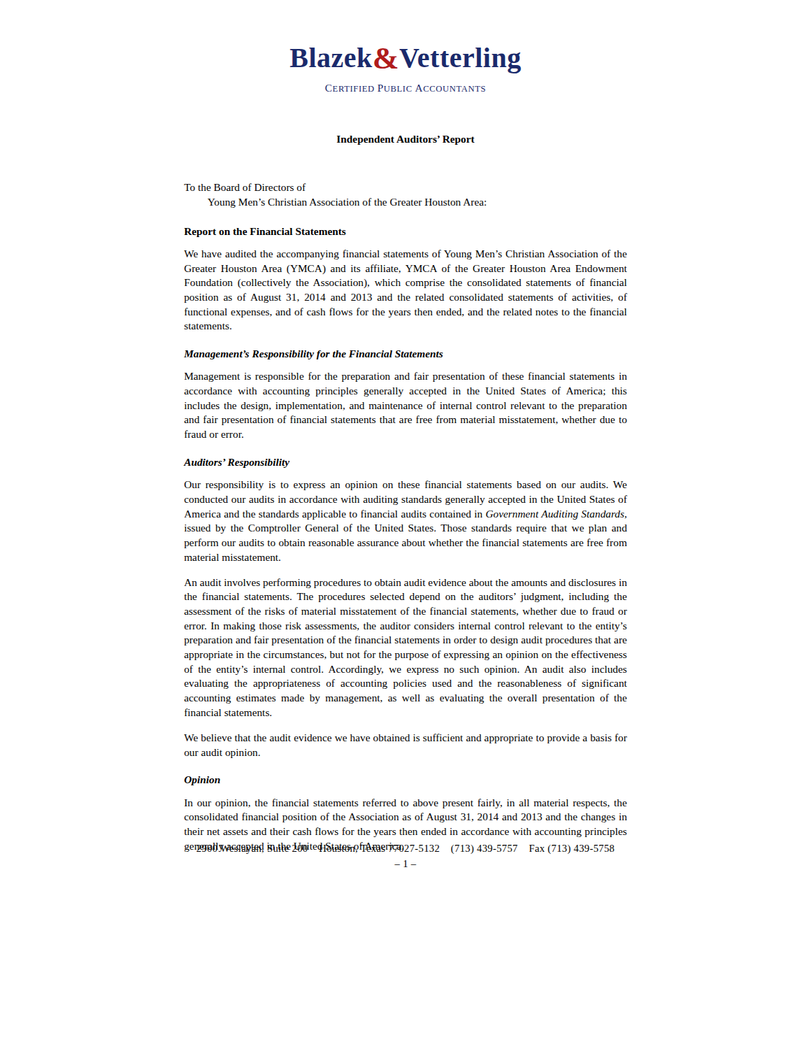Blazek&Vetterling
CERTIFIED PUBLIC ACCOUNTANTS
Independent Auditors’ Report
To the Board of Directors of Young Men’s Christian Association of the Greater Houston Area:
Report on the Financial Statements
We have audited the accompanying financial statements of Young Men’s Christian Association of the Greater Houston Area (YMCA) and its affiliate, YMCA of the Greater Houston Area Endowment Foundation (collectively the Association), which comprise the consolidated statements of financial position as of August 31, 2014 and 2013 and the related consolidated statements of activities, of functional expenses, and of cash flows for the years then ended, and the related notes to the financial statements.
Management’s Responsibility for the Financial Statements
Management is responsible for the preparation and fair presentation of these financial statements in accordance with accounting principles generally accepted in the United States of America; this includes the design, implementation, and maintenance of internal control relevant to the preparation and fair presentation of financial statements that are free from material misstatement, whether due to fraud or error.
Auditors’ Responsibility
Our responsibility is to express an opinion on these financial statements based on our audits. We conducted our audits in accordance with auditing standards generally accepted in the United States of America and the standards applicable to financial audits contained in Government Auditing Standards, issued by the Comptroller General of the United States. Those standards require that we plan and perform our audits to obtain reasonable assurance about whether the financial statements are free from material misstatement.
An audit involves performing procedures to obtain audit evidence about the amounts and disclosures in the financial statements. The procedures selected depend on the auditors’ judgment, including the assessment of the risks of material misstatement of the financial statements, whether due to fraud or error. In making those risk assessments, the auditor considers internal control relevant to the entity’s preparation and fair presentation of the financial statements in order to design audit procedures that are appropriate in the circumstances, but not for the purpose of expressing an opinion on the effectiveness of the entity’s internal control. Accordingly, we express no such opinion. An audit also includes evaluating the appropriateness of accounting policies used and the reasonableness of significant accounting estimates made by management, as well as evaluating the overall presentation of the financial statements.
We believe that the audit evidence we have obtained is sufficient and appropriate to provide a basis for our audit opinion.
Opinion
In our opinion, the financial statements referred to above present fairly, in all material respects, the consolidated financial position of the Association as of August 31, 2014 and 2013 and the changes in their net assets and their cash flows for the years then ended in accordance with accounting principles generally accepted in the United States of America.
2900 Weslayan, Suite 200 Houston, Texas 77027-5132 (713) 439-5757 Fax (713) 439-5758
– 1 –